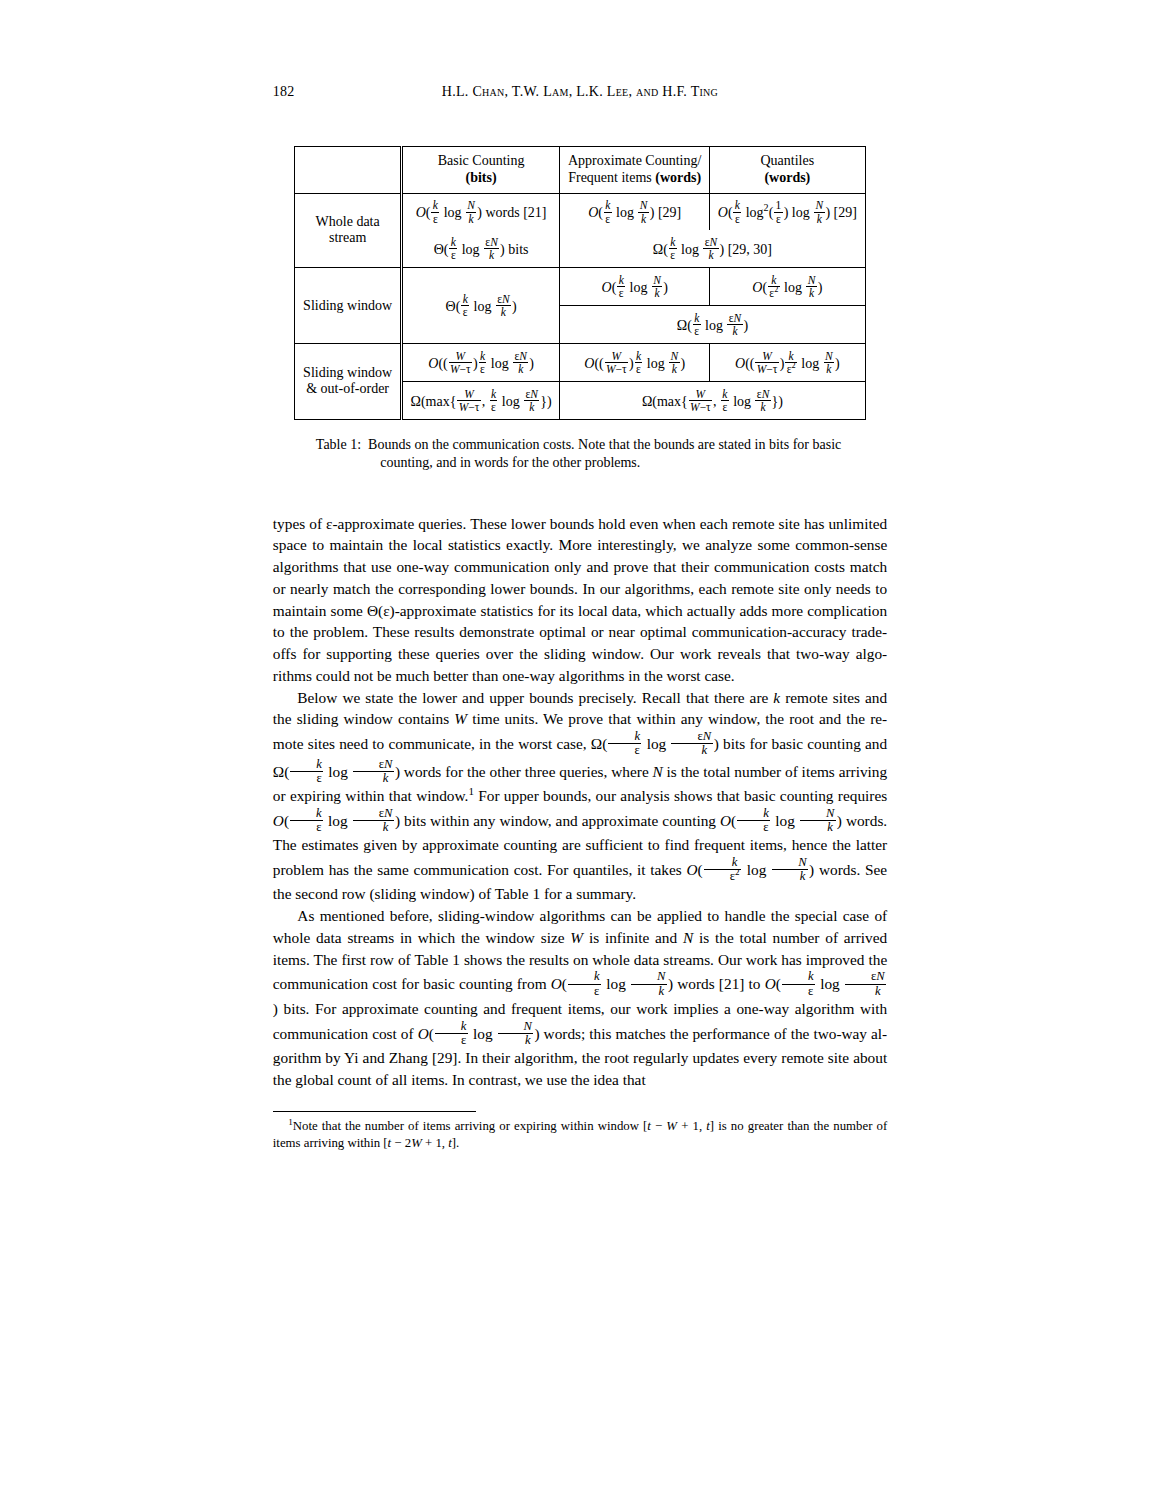182 H.L. Chan, T.W. Lam, L.K. Lee, and H.F. Ting
| | Basic Counting (bits) | Approximate Counting/ Frequent items (words) | Quantiles (words) |
| Whole data stream | O ( k ε log N k ) words [21] | O ( k ε log N k ) [29] | O ( k ε log 2 ( 1 ε ) log N k ) [29] |
| Θ( k ε log ε N k ) bits | Ω( k ε log ε N k ) [29, 30] |
| Sliding window | Θ( k ε log ε N k ) | O ( k ε log N k ) | O ( k ε 2 log N k ) |
| Ω( k ε log ε N k ) |
| Sliding window & out-of-order | O (( W W −τ ) k ε log ε N k ) | O (( W W −τ ) k ε log N k ) | O (( W W −τ ) k ε 2 log N k ) |
| Ω(max{ W W −τ , k ε log ε N k }) | Ω(max{ W W −τ , k ε log ε N k }) |
Table 1: Bounds on the communication costs. Note that the bounds are stated in bits for basic counting, and in words for the other problems.
types of ε-approximate queries. These lower bounds hold even when each remote site has unlimited space to maintain the local statistics exactly. More interestingly, we analyze some common-sense algorithms that use one-way communication only and prove that their communication costs match or nearly match the corresponding lower bounds. In our algorithms, each remote site only needs to maintain some Θ(ε)-approximate statistics for its local data, which actually adds more complication to the problem. These results demonstrate optimal or near optimal communication-accuracy tradeoffs for supporting these queries over the sliding window. Our work reveals that two-way algorithms could not be much better than one-way algorithms in the worst case.
Below we state the lower and upper bounds precisely. Recall that there are k remote sites and the sliding window contains W time units. We prove that within any window, the root and the remote sites need to communicate, in the worst case, Ω(kε log εN k) bits for basic counting and Ω(kε log εN k) words for the other three queries, where N is the total number of items arriving or expiring within that window.1 For upper bounds, our analysis shows that basic counting requires O(kε log εN k) bits within any window, and approximate counting O(kε log Nk) words. The estimates given by approximate counting are sufficient to find frequent items, hence the latter problem has the same communication cost. For quantiles, it takes O(kε2 log Nk) words. See the second row (sliding window) of Table 1 for a summary.
As mentioned before, sliding-window algorithms can be applied to handle the special case of whole data streams in which the window size W is infinite and N is the total number of arrived items. The first row of Table 1 shows the results on whole data streams. Our work has improved the communication cost for basic counting from O(kε log Nk) words [21] to O(kε log εN k) bits. For approximate counting and frequent items, our work implies a one-way algorithm with communication cost of O(kε log Nk) words; this matches the performance of the two-way algorithm by Yi and Zhang [29]. In their algorithm, the root regularly updates every remote site about the global count of all items. In contrast, we use the idea that
1Note that the number of items arriving or expiring within window [t − W + 1, t] is no greater than the number of items arriving within [t − 2W + 1, t].